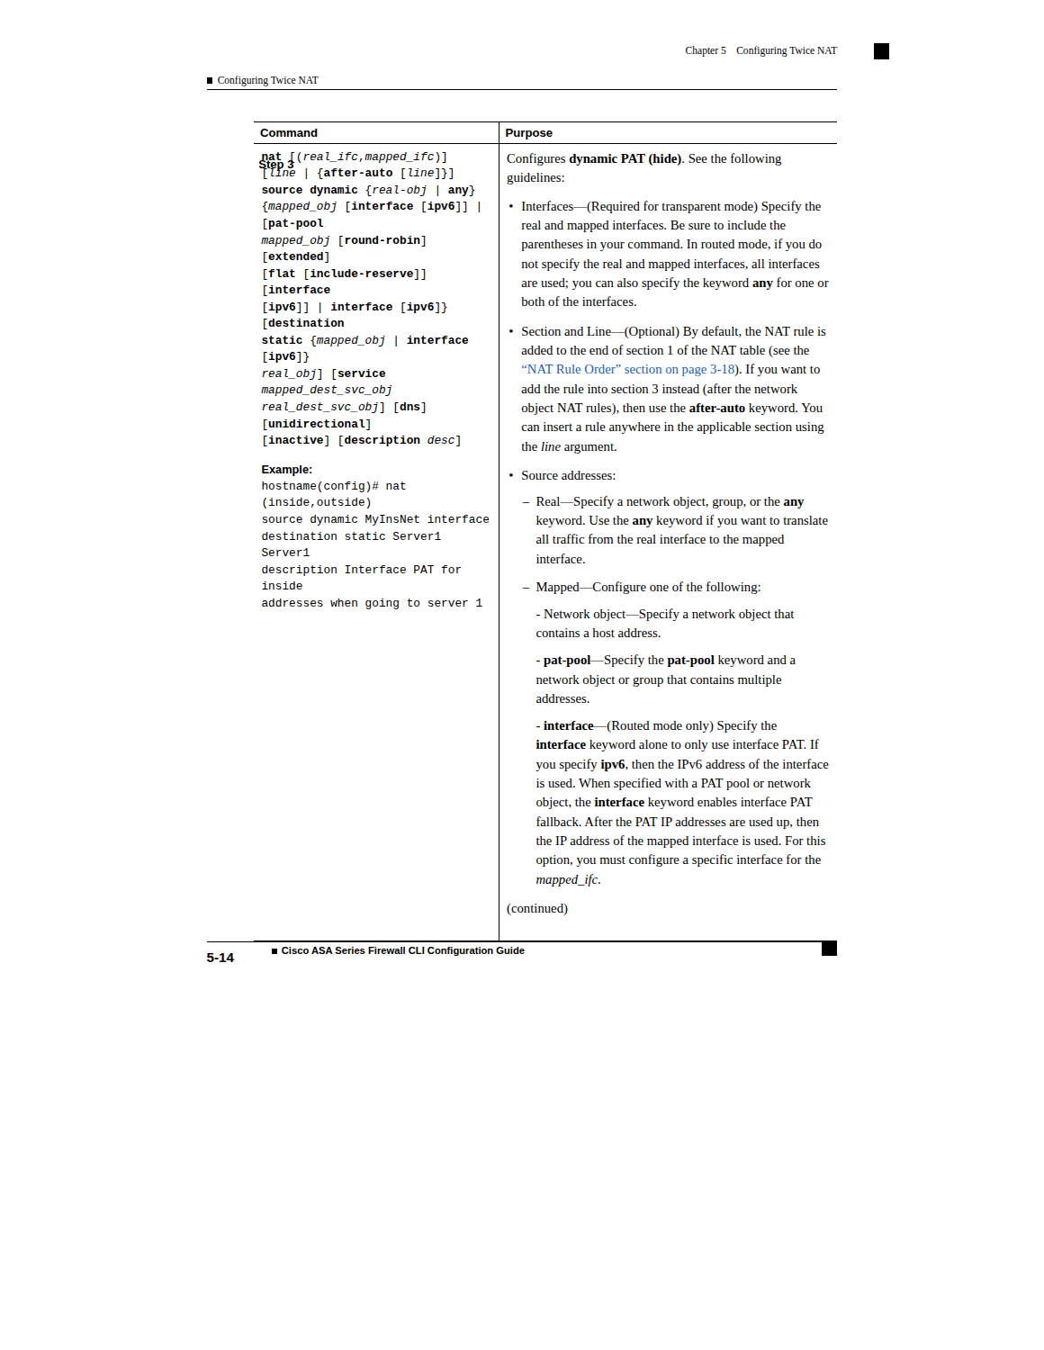Chapter 5 Configuring Twice NAT
Configuring Twice NAT
Step 3
| Command | Purpose |
| --- | --- |
| nat [( real_ifc , mapped_ifc )] [ line / { after-auto [ line ]}] source dynamic { real-obj / any } { mapped_obj [ interface [ ipv6 ]] / [ pat-pool mapped_obj [ round-robin ] [ extended ] [ flat [ include-reserve ]] [ interface [ ipv6 ]] / interface [ ipv6 ]} [ destination static { mapped_obj / interface [ ipv6 ]} real_obj ] [ service mapped_dest_svc_obj real_dest_svc_obj ] [ dns ] [ unidirectional ] [ inactive ] [ description desc ] Example: hostname(config)# nat (inside,outside) source dynamic MyInsNet interface destination static Server1 Server1 description Interface PAT for inside addresses when going to server 1 | Configures dynamic PAT (hide) . See the following guidelines: Interfaces—(Required for transparent mode) Specify the real and mapped interfaces. Be sure to include the parentheses in your command. In routed mode, if you do not specify the real and mapped interfaces, all interfaces are used; you can also specify the keyword any for one or both of the interfaces. Section and Line—(Optional) By default, the NAT rule is added to the end of section 1 of the NAT table (see the “NAT Rule Order” section on page 3-18 ). If you want to add the rule into section 3 instead (after the network object NAT rules), then use the after-auto keyword. You can insert a rule anywhere in the applicable section using the line argument. Source addresses: Real—Specify a network object, group, or the any keyword. Use the any keyword if you want to translate all traffic from the real interface to the mapped interface. Mapped—Configure one of the following: - Network object—Specify a network object that contains a host address. - pat-pool —Specify the pat-pool keyword and a network object or group that contains multiple addresses. - interface —(Routed mode only) Specify the interface keyword alone to only use interface PAT. If you specify ipv6 , then the IPv6 address of the interface is used. When specified with a PAT pool or network object, the interface keyword enables interface PAT fallback. After the PAT IP addresses are used up, then the IP address of the mapped interface is used. For this option, you must configure a specific interface for the mapped_ifc . (continued) |
5-14
Cisco ASA Series Firewall CLI Configuration Guide